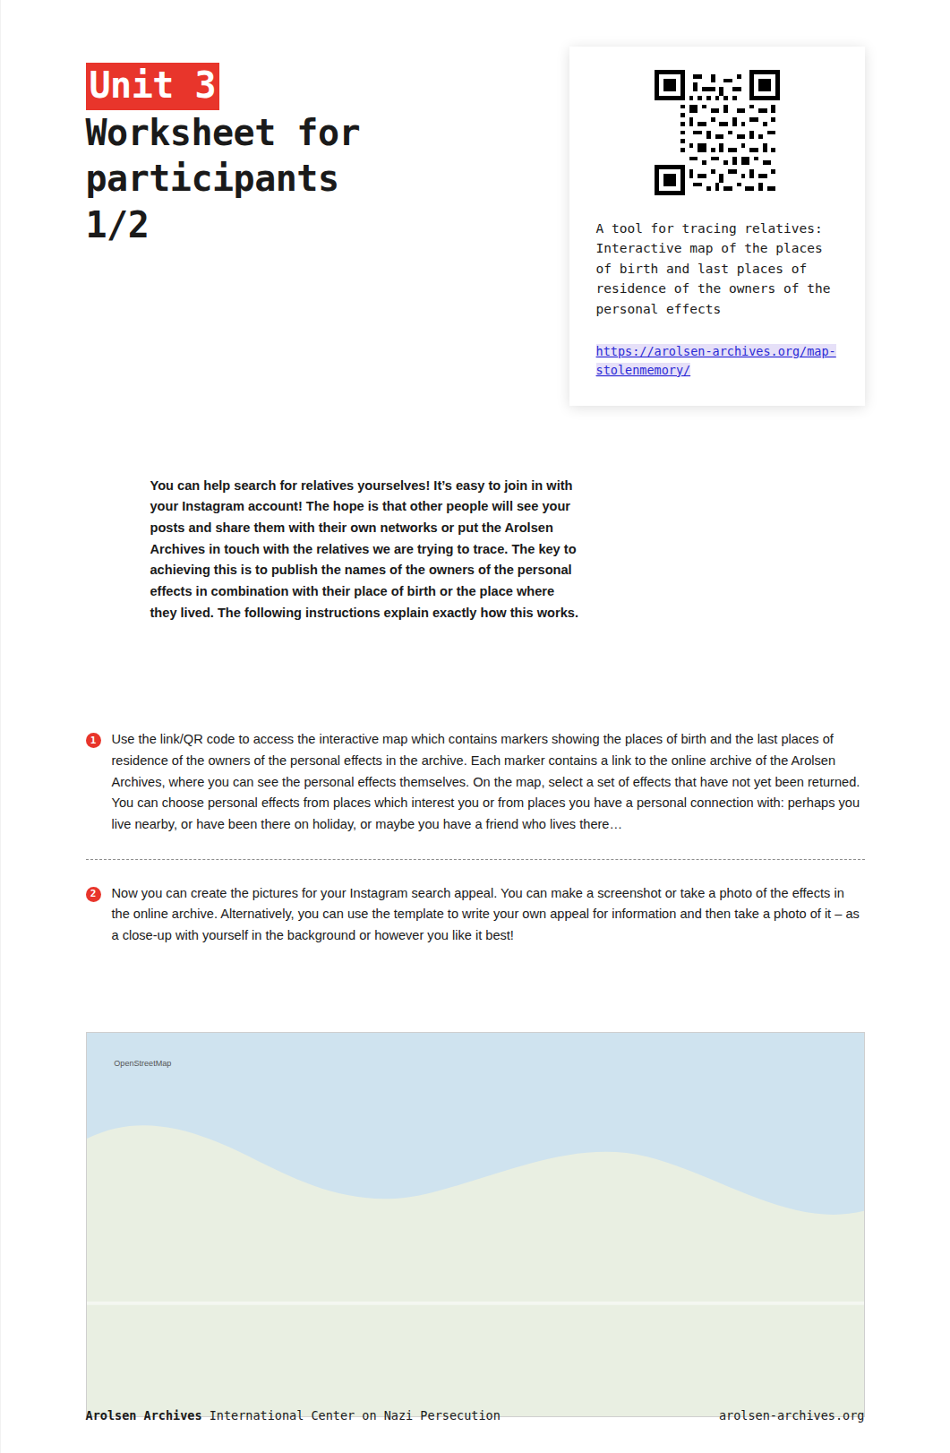Unit 3
Worksheet for
participants
1/2
A tool for tracing relatives: Interactive map of the places of birth and last places of residence of the owners of the personal effects
https://arolsen-archives.org/map-stolenmemory/
You can help search for relatives yourselves! It’s easy to join in with your Instagram account! The hope is that other people will see your posts and share them with their own networks or put the Arolsen Archives in touch with the relatives we are trying to trace. The key to achieving this is to publish the names of the owners of the personal effects in combination with their place of birth or the place where they lived. The following instructions explain exactly how this works.
1
Use the link/QR code to access the interactive map which contains markers showing the places of birth and the last places of residence of the owners of the personal effects in the archive. Each marker contains a link to the online archive of the Arolsen Archives, where you can see the personal effects themselves. On the map, select a set of effects that have not yet been returned. You can choose personal effects from places which interest you or from places you have a personal connection with: perhaps you live nearby, or have been there on holiday, or maybe you have a friend who lives there…
2
Now you can create the pictures for your Instagram search appeal. You can make a screenshot or take a photo of the effects in the online archive. Alternatively, you can use the template to write your own appeal for information and then take a photo of it – as a close-up with yourself in the background or however you like it best!
Arolsen Archives International Center on Nazi Persecution
arolsen-archives.org